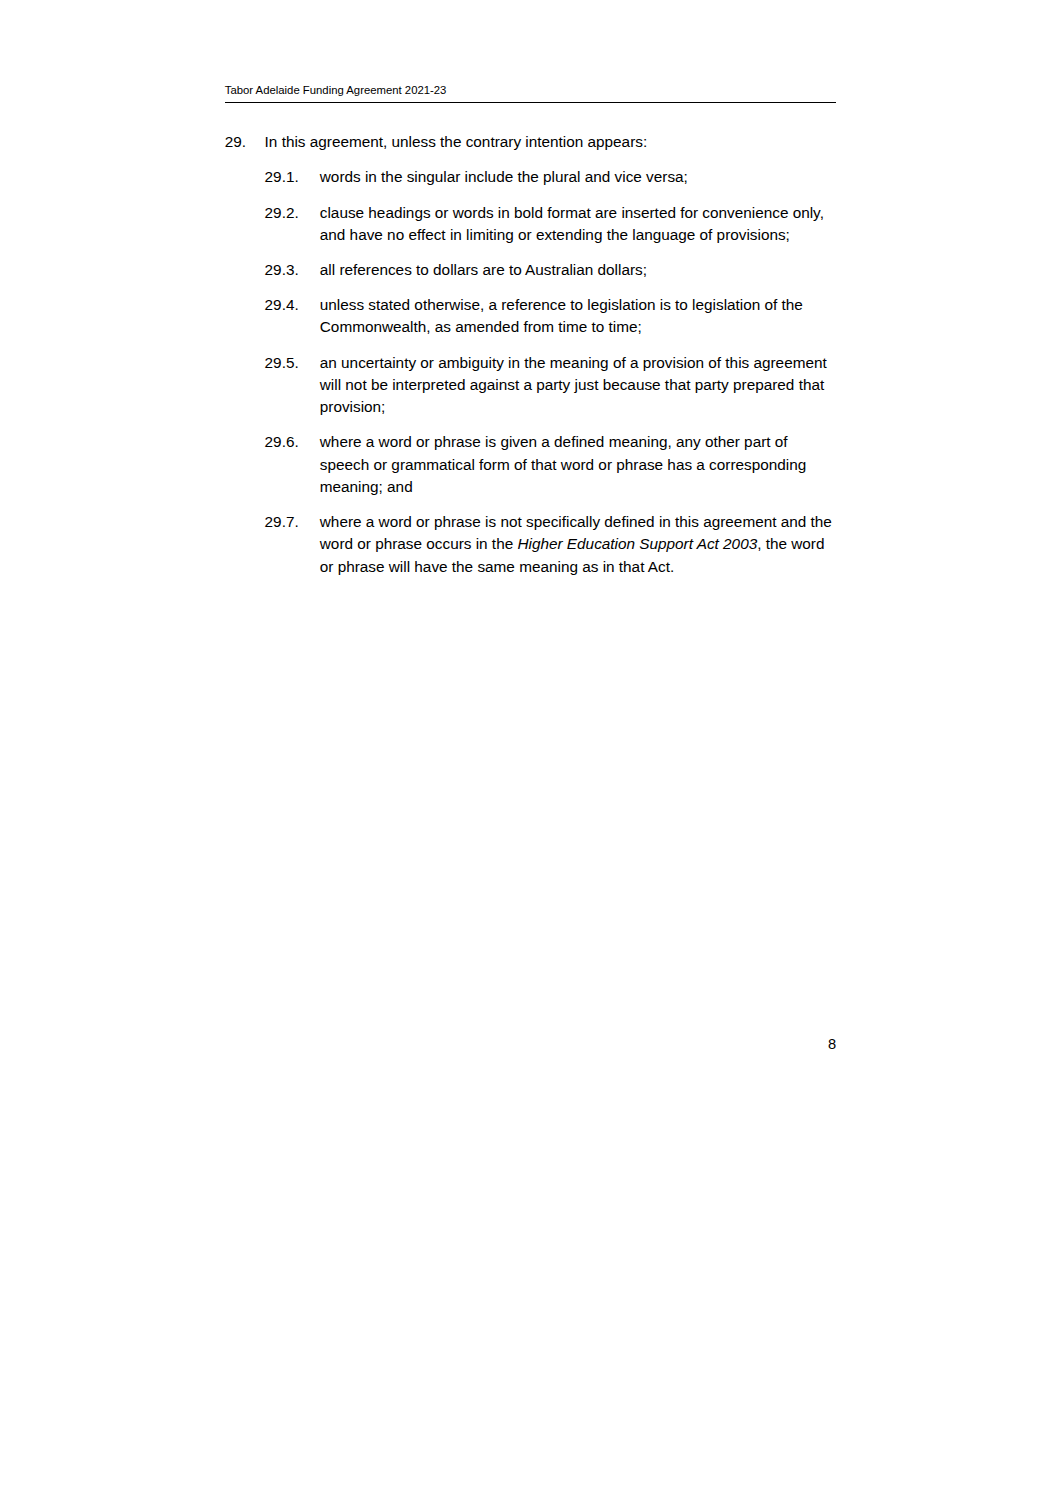Tabor Adelaide Funding Agreement 2021-23
29. In this agreement, unless the contrary intention appears:
29.1. words in the singular include the plural and vice versa;
29.2. clause headings or words in bold format are inserted for convenience only, and have no effect in limiting or extending the language of provisions;
29.3. all references to dollars are to Australian dollars;
29.4. unless stated otherwise, a reference to legislation is to legislation of the Commonwealth, as amended from time to time;
29.5. an uncertainty or ambiguity in the meaning of a provision of this agreement will not be interpreted against a party just because that party prepared that provision;
29.6. where a word or phrase is given a defined meaning, any other part of speech or grammatical form of that word or phrase has a corresponding meaning; and
29.7. where a word or phrase is not specifically defined in this agreement and the word or phrase occurs in the Higher Education Support Act 2003, the word or phrase will have the same meaning as in that Act.
8